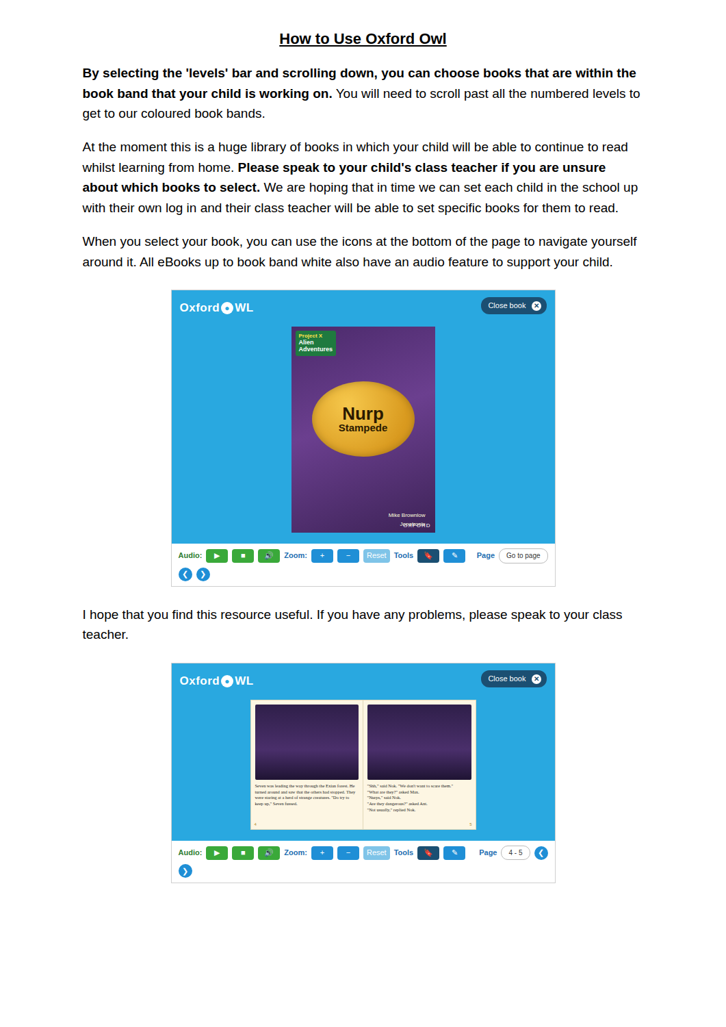How to Use Oxford Owl
By selecting the 'levels' bar and scrolling down, you can choose books that are within the book band that your child is working on. You will need to scroll past all the numbered levels to get to our coloured book bands.
At the moment this is a huge library of books in which your child will be able to continue to read whilst learning from home. Please speak to your child's class teacher if you are unsure about which books to select. We are hoping that in time we can set each child in the school up with their own log in and their class teacher will be able to set specific books for them to read.
When you select your book, you can use the icons at the bottom of the page to navigate yourself around it. All eBooks up to book band white also have an audio feature to support your child.
Oxford●WL Close book ✕
Project XAlien
Adventures
Nurp Stampede
Mike Brownlow
Jonatronix
OXFORD
Audio: ▶ ■ 🔊 Zoom: + − Reset Tools 🔖 ✎ Page Go to page ❮ ❯
I hope that you find this resource useful. If you have any problems, please speak to your class teacher.
Oxford●WL Close book ✕
Seven was leading the way through the Exian forest. He turned around and saw that the others had stopped. They were staring at a herd of strange creatures. "Do try to keep up," Seven fussed.
4
"Shh," said Nok. "We don't want to scare them."
"What are they?" asked Max.
"Nurps," said Nok.
"Are they dangerous?" asked Ant.
"Not usually," replied Nok.
5
Audio: ▶ ■ 🔊 Zoom: + − Reset Tools 🔖 ✎ Page 4 - 5 ❮ ❯